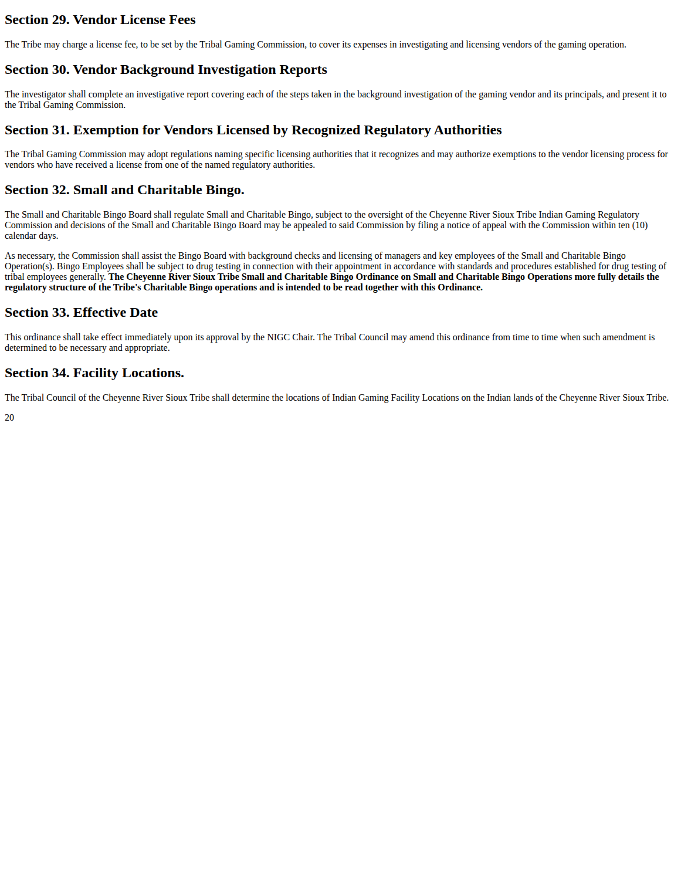Section 29. Vendor License Fees
The Tribe may charge a license fee, to be set by the Tribal Gaming Commission, to cover its expenses in investigating and licensing vendors of the gaming operation.
Section 30. Vendor Background Investigation Reports
The investigator shall complete an investigative report covering each of the steps taken in the background investigation of the gaming vendor and its principals, and present it to the Tribal Gaming Commission.
Section 31. Exemption for Vendors Licensed by Recognized Regulatory Authorities
The Tribal Gaming Commission may adopt regulations naming specific licensing authorities that it recognizes and may authorize exemptions to the vendor licensing process for vendors who have received a license from one of the named regulatory authorities.
Section 32. Small and Charitable Bingo.
The Small and Charitable Bingo Board shall regulate Small and Charitable Bingo, subject to the oversight of the Cheyenne River Sioux Tribe Indian Gaming Regulatory Commission and decisions of the Small and Charitable Bingo Board may be appealed to said Commission by filing a notice of appeal with the Commission within ten (10) calendar days.
As necessary, the Commission shall assist the Bingo Board with background checks and licensing of managers and key employees of the Small and Charitable Bingo Operation(s). Bingo Employees shall be subject to drug testing in connection with their appointment in accordance with standards and procedures established for drug testing of tribal employees generally. The Cheyenne River Sioux Tribe Small and Charitable Bingo Ordinance on Small and Charitable Bingo Operations more fully details the regulatory structure of the Tribe's Charitable Bingo operations and is intended to be read together with this Ordinance.
Section 33. Effective Date
This ordinance shall take effect immediately upon its approval by the NIGC Chair. The Tribal Council may amend this ordinance from time to time when such amendment is determined to be necessary and appropriate.
Section 34. Facility Locations.
The Tribal Council of the Cheyenne River Sioux Tribe shall determine the locations of Indian Gaming Facility Locations on the Indian lands of the Cheyenne River Sioux Tribe.
20